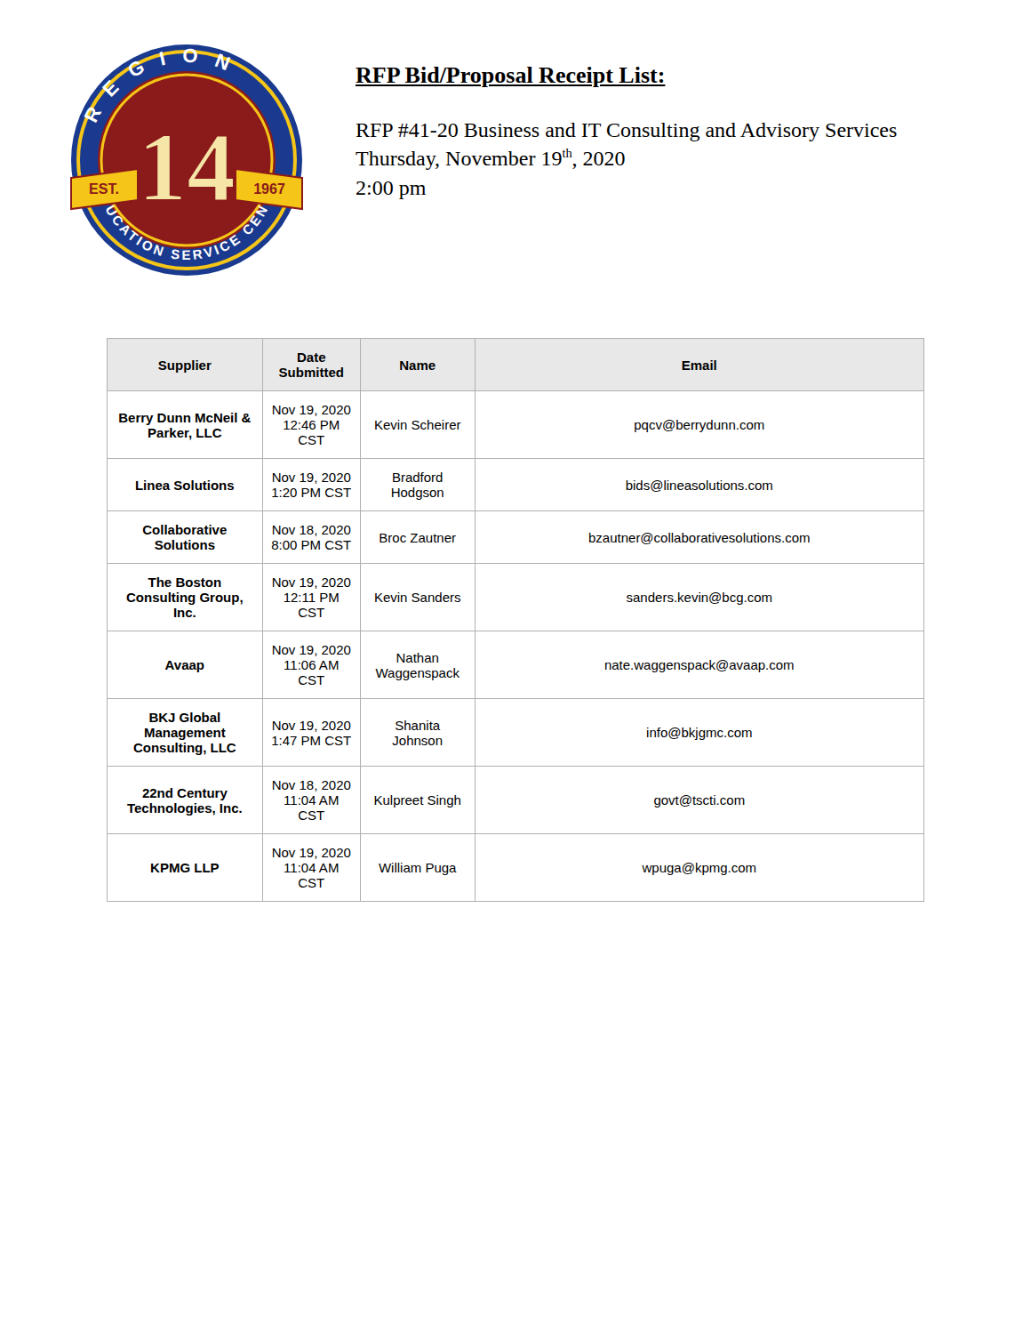R E G I O N EDUCATION SERVICE CENTER 14 EST. 1967
RFP Bid/Proposal Receipt List:
RFP #41-20 Business and IT Consulting and Advisory Services
Thursday, November 19th, 2020
2:00 pm
| Supplier | Date Submitted | Name | Email |
| --- | --- | --- | --- |
| Berry Dunn McNeil & Parker, LLC | Nov 19, 2020 12:46 PM CST | Kevin Scheirer | pqcv@berrydunn.com |
| Linea Solutions | Nov 19, 2020 1:20 PM CST | Bradford Hodgson | bids@lineasolutions.com |
| Collaborative Solutions | Nov 18, 2020 8:00 PM CST | Broc Zautner | bzautner@collaborativesolutions.com |
| The Boston Consulting Group, Inc. | Nov 19, 2020 12:11 PM CST | Kevin Sanders | sanders.kevin@bcg.com |
| Avaap | Nov 19, 2020 11:06 AM CST | Nathan Waggenspack | nate.waggenspack@avaap.com |
| BKJ Global Management Consulting, LLC | Nov 19, 2020 1:47 PM CST | Shanita Johnson | info@bkjgmc.com |
| 22nd Century Technologies, Inc. | Nov 18, 2020 11:04 AM CST | Kulpreet Singh | govt@tscti.com |
| KPMG LLP | Nov 19, 2020 11:04 AM CST | William Puga | wpuga@kpmg.com |